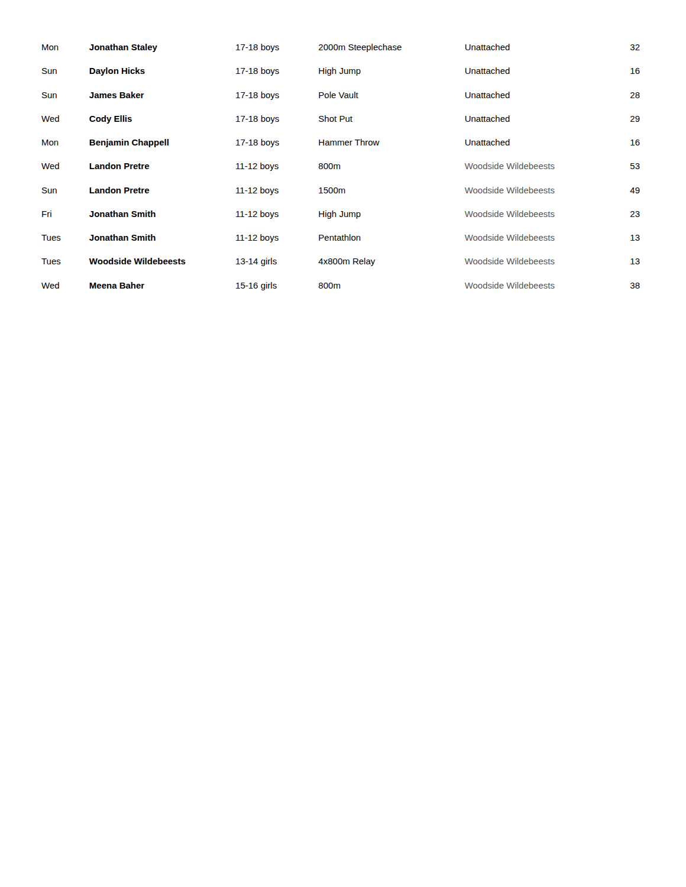| Mon | Jonathan Staley | 17-18 boys | 2000m Steeplechase | Unattached | 32 |
| Sun | Daylon Hicks | 17-18 boys | High Jump | Unattached | 16 |
| Sun | James Baker | 17-18 boys | Pole Vault | Unattached | 28 |
| Wed | Cody Ellis | 17-18 boys | Shot Put | Unattached | 29 |
| Mon | Benjamin Chappell | 17-18 boys | Hammer Throw | Unattached | 16 |
| Wed | Landon Pretre | 11-12 boys | 800m | Woodside Wildebeests | 53 |
| Sun | Landon Pretre | 11-12 boys | 1500m | Woodside Wildebeests | 49 |
| Fri | Jonathan Smith | 11-12 boys | High Jump | Woodside Wildebeests | 23 |
| Tues | Jonathan Smith | 11-12 boys | Pentathlon | Woodside Wildebeests | 13 |
| Tues | Woodside Wildebeests | 13-14 girls | 4x800m Relay | Woodside Wildebeests | 13 |
| Wed | Meena Baher | 15-16 girls | 800m | Woodside Wildebeests | 38 |